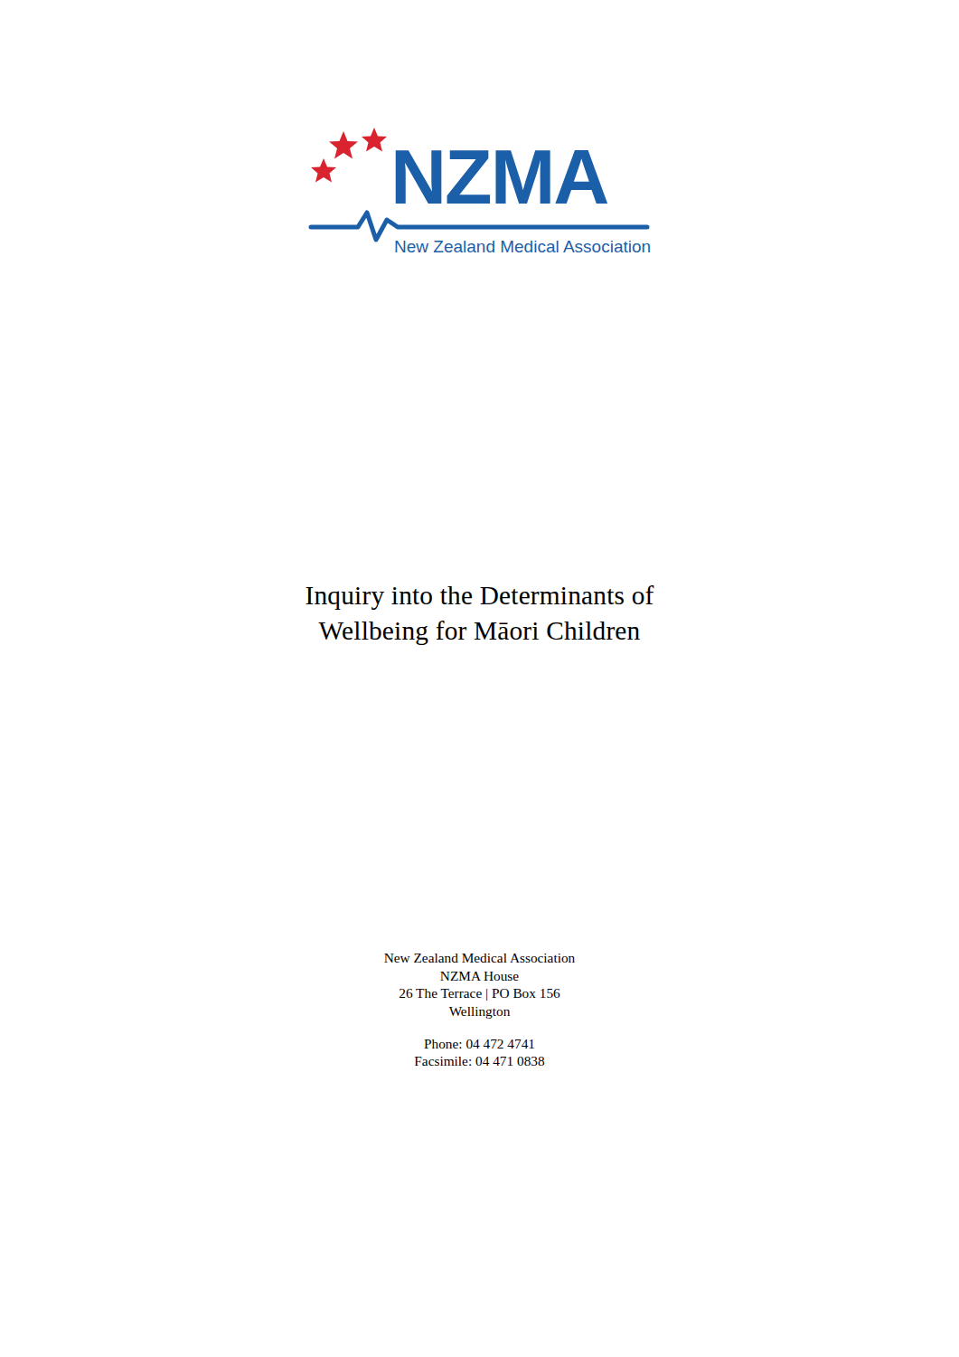NZMA New Zealand Medical Association
Inquiry into the Determinants of
Wellbeing for Māori Children
New Zealand Medical Association
NZMA House
26 The Terrace | PO Box 156
Wellington
Phone: 04 472 4741
Facsimile: 04 471 0838